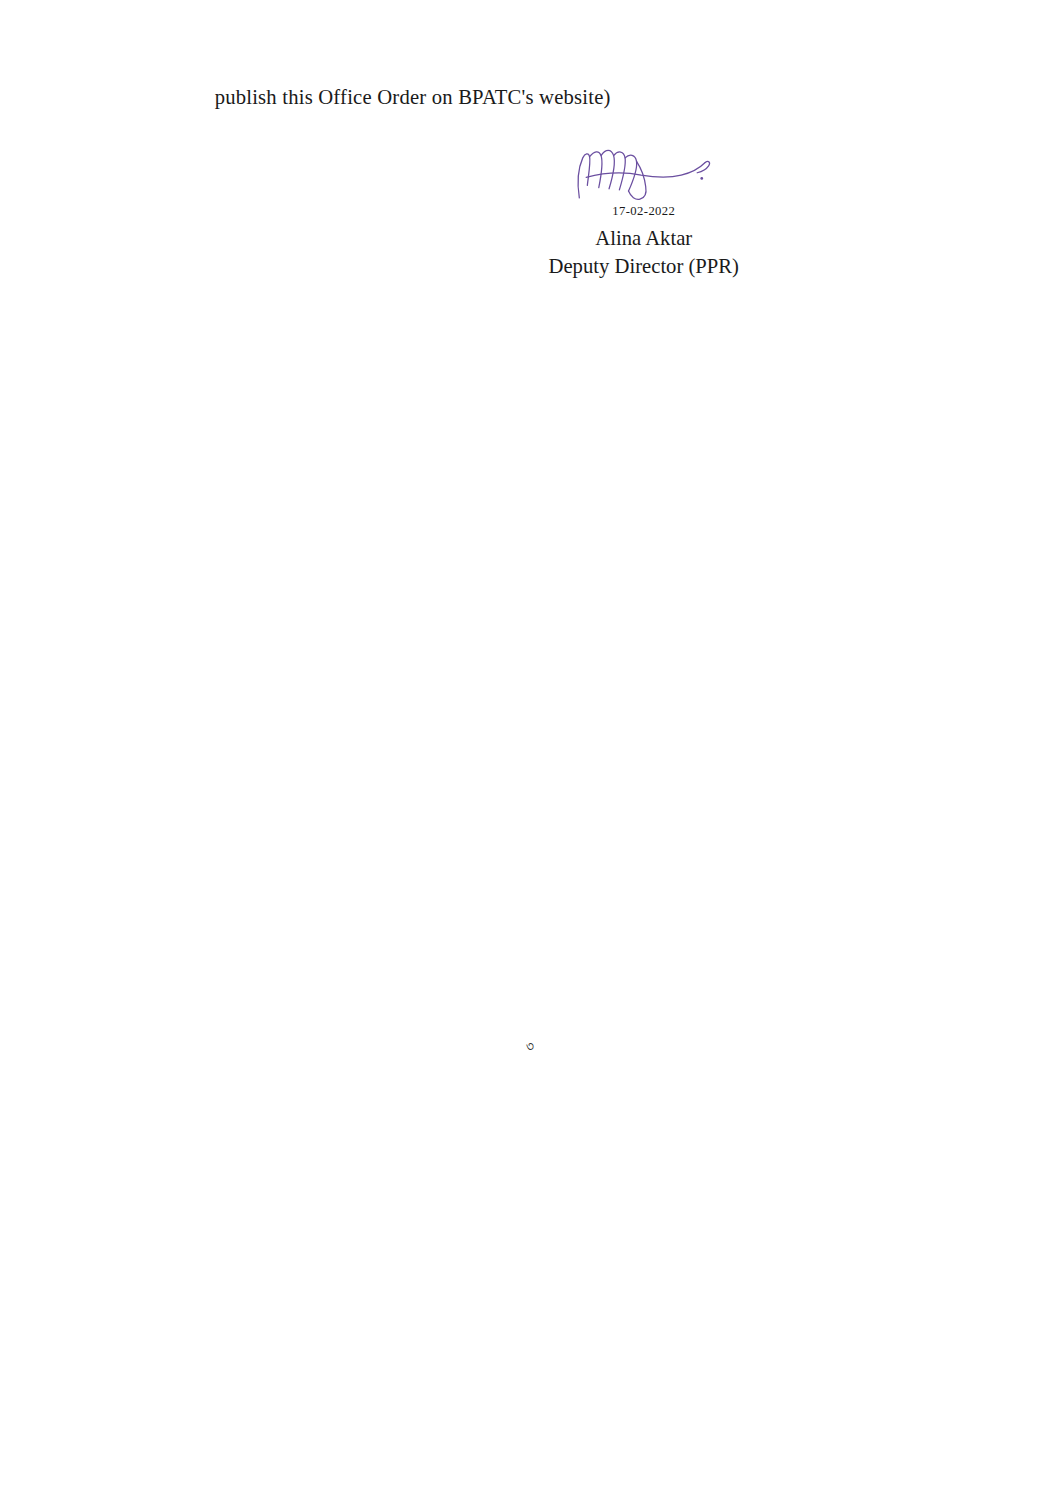publish this Office Order on BPATC's website)
17-02-2022
Alina Aktar
Deputy Director (PPR)
৩